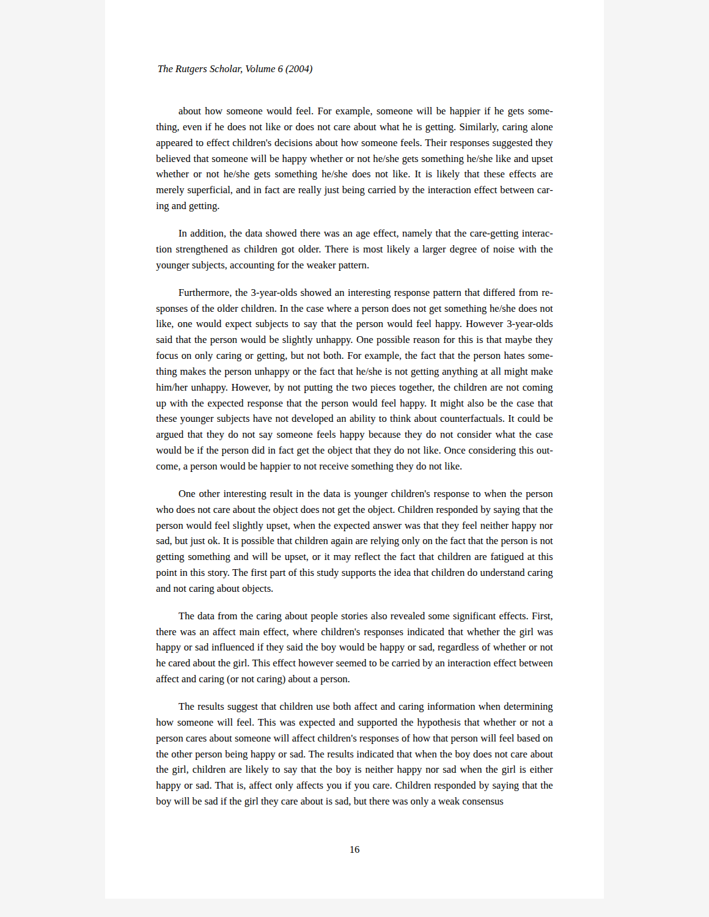The Rutgers Scholar, Volume 6 (2004)
about how someone would feel. For example, someone will be happier if he gets something, even if he does not like or does not care about what he is getting. Similarly, caring alone appeared to effect children's decisions about how someone feels. Their responses suggested they believed that someone will be happy whether or not he/she gets something he/she like and upset whether or not he/she gets something he/she does not like. It is likely that these effects are merely superficial, and in fact are really just being carried by the interaction effect between caring and getting.
In addition, the data showed there was an age effect, namely that the care-getting interaction strengthened as children got older. There is most likely a larger degree of noise with the younger subjects, accounting for the weaker pattern.
Furthermore, the 3-year-olds showed an interesting response pattern that differed from responses of the older children. In the case where a person does not get something he/she does not like, one would expect subjects to say that the person would feel happy. However 3-year-olds said that the person would be slightly unhappy. One possible reason for this is that maybe they focus on only caring or getting, but not both. For example, the fact that the person hates something makes the person unhappy or the fact that he/she is not getting anything at all might make him/her unhappy. However, by not putting the two pieces together, the children are not coming up with the expected response that the person would feel happy. It might also be the case that these younger subjects have not developed an ability to think about counterfactuals. It could be argued that they do not say someone feels happy because they do not consider what the case would be if the person did in fact get the object that they do not like. Once considering this outcome, a person would be happier to not receive something they do not like.
One other interesting result in the data is younger children's response to when the person who does not care about the object does not get the object. Children responded by saying that the person would feel slightly upset, when the expected answer was that they feel neither happy nor sad, but just ok. It is possible that children again are relying only on the fact that the person is not getting something and will be upset, or it may reflect the fact that children are fatigued at this point in this story. The first part of this study supports the idea that children do understand caring and not caring about objects.
The data from the caring about people stories also revealed some significant effects. First, there was an affect main effect, where children's responses indicated that whether the girl was happy or sad influenced if they said the boy would be happy or sad, regardless of whether or not he cared about the girl. This effect however seemed to be carried by an interaction effect between affect and caring (or not caring) about a person.
The results suggest that children use both affect and caring information when determining how someone will feel. This was expected and supported the hypothesis that whether or not a person cares about someone will affect children's responses of how that person will feel based on the other person being happy or sad. The results indicated that when the boy does not care about the girl, children are likely to say that the boy is neither happy nor sad when the girl is either happy or sad. That is, affect only affects you if you care. Children responded by saying that the boy will be sad if the girl they care about is sad, but there was only a weak consensus
16